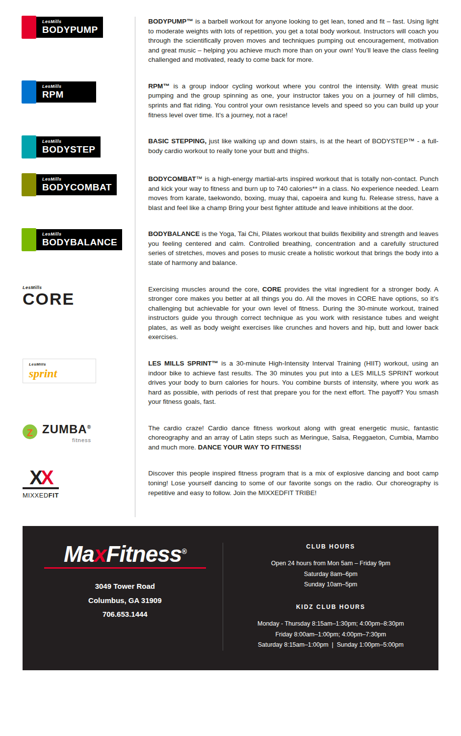| LesMills BODYPUMP | BODYPUMP™ is a barbell workout for anyone looking to get lean, toned and fit – fast. Using light to moderate weights with lots of repetition, you get a total body workout. Instructors will coach you through the scientifically proven moves and techniques pumping out encouragement, motivation and great music – helping you achieve much more than on your own! You’ll leave the class feeling challenged and motivated, ready to come back for more. |
| LesMills RPM | RPM™ is a group indoor cycling workout where you control the intensity. With great music pumping and the group spinning as one, your instructor takes you on a journey of hill climbs, sprints and flat riding. You control your own resistance levels and speed so you can build up your fitness level over time. It’s a journey, not a race! |
| LesMills BODYSTEP | BASIC STEPPING, just like walking up and down stairs, is at the heart of BODYSTEP™ - a full-body cardio workout to really tone your butt and thighs. |
| LesMills BODYCOMBAT | BODYCOMBAT ™ is a high-energy martial-arts inspired workout that is totally non-contact. Punch and kick your way to fitness and burn up to 740 calories** in a class. No experience needed. Learn moves from karate, taekwondo, boxing, muay thai, capoeira and kung fu. Release stress, have a blast and feel like a champ Bring your best fighter attitude and leave inhibitions at the door. |
| LesMills BODYBALANCE | BODYBALANCE is the Yoga, Tai Chi, Pilates workout that builds flexibility and strength and leaves you feeling centered and calm. Controlled breathing, concentration and a carefully structured series of stretches, moves and poses to music create a holistic workout that brings the body into a state of harmony and balance. |
| LesMills C O R E | Exercising muscles around the core, CORE provides the vital ingredient for a stronger body. A stronger core makes you better at all things you do. All the moves in CORE have options, so it’s challenging but achievable for your own level of fitness. During the 30-minute workout, trained instructors guide you through correct technique as you work with resistance tubes and weight plates, as well as body weight exercises like crunches and hovers and hip, butt and lower back exercises. |
| LesMills sprint | LES MILLS SPRINT™ is a 30-minute High-Intensity Interval Training (HIIT) workout, using an indoor bike to achieve fast results. The 30 minutes you put into a LES MILLS SPRINT workout drives your body to burn calories for hours. You combine bursts of intensity, where you work as hard as possible, with periods of rest that prepare you for the next effort. The payoff? You smash your fitness goals, fast. |
| ZUMBA ® fitness | The cardio craze! Cardio dance fitness workout along with great energetic music, fantastic choreography and an array of Latin steps such as Meringue, Salsa, Reggaeton, Cumbia, Mambo and much more. DANCE YOUR WAY TO FITNESS! |
| X X MIXXED FIT | Discover this people inspired fitness program that is a mix of explosive dancing and boot camp toning! Lose yourself dancing to some of our favorite songs on the radio. Our choreography is repetitive and easy to follow. Join the MIXXEDFIT TRIBE! |
Max Fitness®
3049 Tower Road
Columbus, GA 31909
706.653.1444
CLUB HOURS
Open 24 hours from Mon 5am – Friday 9pm
Saturday 8am–6pm
Sunday 10am–5pm
KIDZ CLUB HOURS
Monday - Thursday 8:15am–1:30pm; 4:00pm–8:30pm
Friday 8:00am–1:00pm; 4:00pm–7:30pm
Saturday 8:15am–1:00pm | Sunday 1:00pm–5:00pm